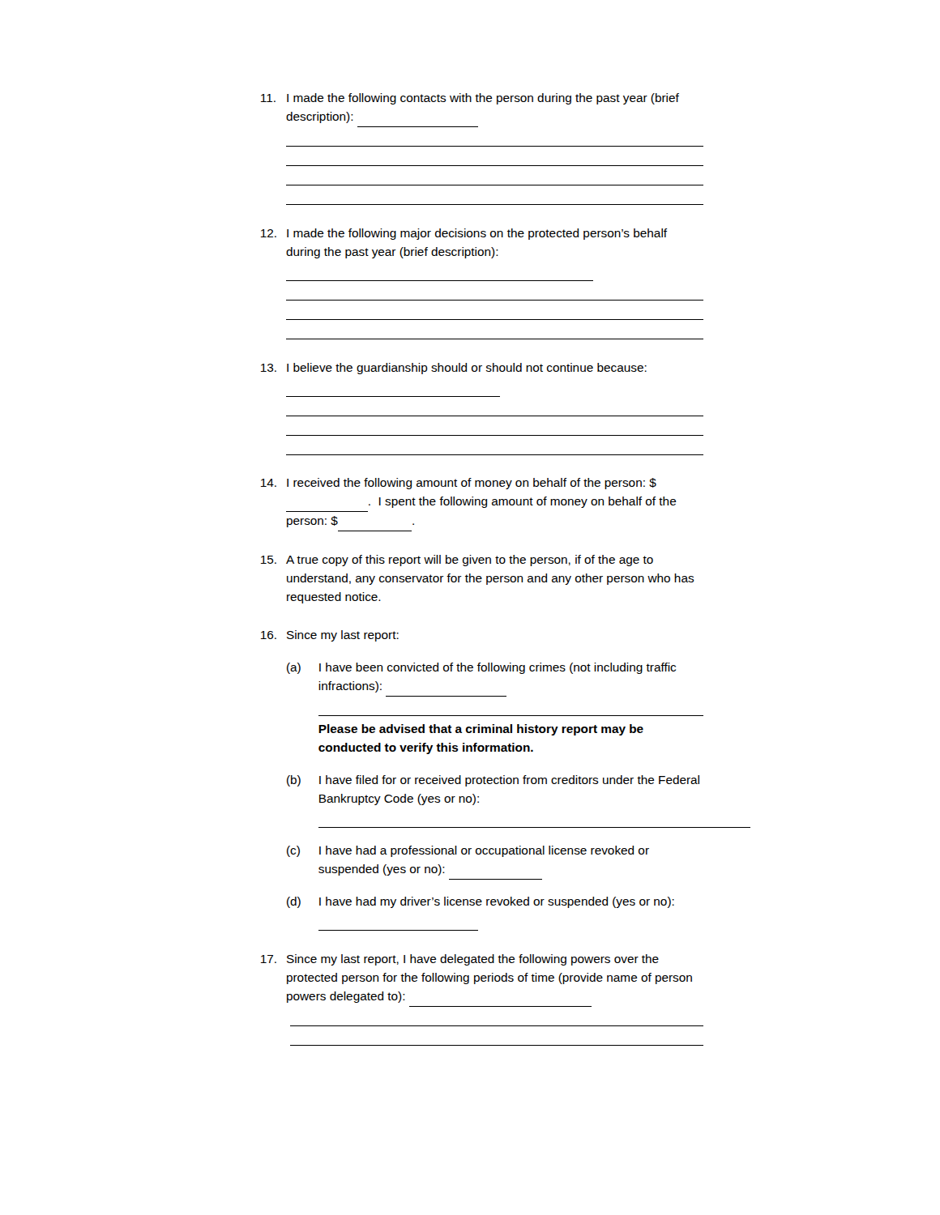11. I made the following contacts with the person during the past year (brief description):
12. I made the following major decisions on the protected person’s behalf during the past year (brief description):
13. I believe the guardianship should or should not continue because:
14. I received the following amount of money on behalf of the person: $ . I spent the following amount of money on behalf of the person: $ .
15. A true copy of this report will be given to the person, if of the age to understand, any conservator for the person and any other person who has requested notice.
16. Since my last report:
(a) I have been convicted of the following crimes (not including traffic infractions):
Please be advised that a criminal history report may be conducted to verify this information.
(b) I have filed for or received protection from creditors under the Federal Bankruptcy Code (yes or no):
(c) I have had a professional or occupational license revoked or suspended (yes or no):
(d) I have had my driver’s license revoked or suspended (yes or no):
17. Since my last report, I have delegated the following powers over the protected person for the following periods of time (provide name of person powers delegated to):